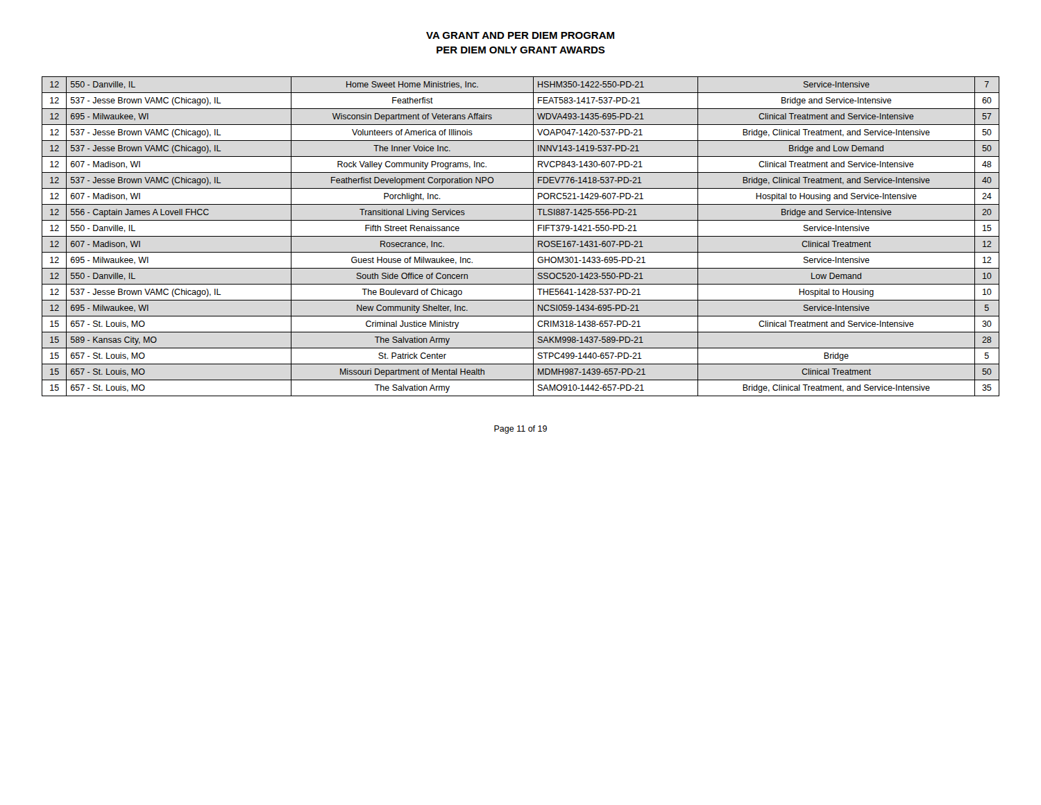VA GRANT AND PER DIEM PROGRAM
PER DIEM ONLY GRANT AWARDS
| 12 | 550 - Danville, IL | Home Sweet Home Ministries, Inc. | HSHM350-1422-550-PD-21 | Service-Intensive | 7 |
| 12 | 537 - Jesse Brown VAMC (Chicago), IL | Featherfist | FEAT583-1417-537-PD-21 | Bridge and Service-Intensive | 60 |
| 12 | 695 - Milwaukee, WI | Wisconsin Department of Veterans Affairs | WDVA493-1435-695-PD-21 | Clinical Treatment and Service-Intensive | 57 |
| 12 | 537 - Jesse Brown VAMC (Chicago), IL | Volunteers of America of Illinois | VOAP047-1420-537-PD-21 | Bridge, Clinical Treatment, and Service-Intensive | 50 |
| 12 | 537 - Jesse Brown VAMC (Chicago), IL | The Inner Voice Inc. | INNV143-1419-537-PD-21 | Bridge and Low Demand | 50 |
| 12 | 607 - Madison, WI | Rock Valley Community Programs, Inc. | RVCP843-1430-607-PD-21 | Clinical Treatment and Service-Intensive | 48 |
| 12 | 537 - Jesse Brown VAMC (Chicago), IL | Featherfist Development Corporation NPO | FDEV776-1418-537-PD-21 | Bridge, Clinical Treatment, and Service-Intensive | 40 |
| 12 | 607 - Madison, WI | Porchlight, Inc. | PORC521-1429-607-PD-21 | Hospital to Housing and Service-Intensive | 24 |
| 12 | 556 - Captain James A Lovell FHCC | Transitional Living Services | TLSI887-1425-556-PD-21 | Bridge and Service-Intensive | 20 |
| 12 | 550 - Danville, IL | Fifth Street Renaissance | FIFT379-1421-550-PD-21 | Service-Intensive | 15 |
| 12 | 607 - Madison, WI | Rosecrance, Inc. | ROSE167-1431-607-PD-21 | Clinical Treatment | 12 |
| 12 | 695 - Milwaukee, WI | Guest House of Milwaukee, Inc. | GHOM301-1433-695-PD-21 | Service-Intensive | 12 |
| 12 | 550 - Danville, IL | South Side Office of Concern | SSOC520-1423-550-PD-21 | Low Demand | 10 |
| 12 | 537 - Jesse Brown VAMC (Chicago), IL | The Boulevard of Chicago | THE5641-1428-537-PD-21 | Hospital to Housing | 10 |
| 12 | 695 - Milwaukee, WI | New Community Shelter, Inc. | NCSI059-1434-695-PD-21 | Service-Intensive | 5 |
| 15 | 657 - St. Louis, MO | Criminal Justice Ministry | CRIM318-1438-657-PD-21 | Clinical Treatment and Service-Intensive | 30 |
| 15 | 589 - Kansas City, MO | The Salvation Army | SAKM998-1437-589-PD-21 | | 28 |
| 15 | 657 - St. Louis, MO | St. Patrick Center | STPC499-1440-657-PD-21 | Bridge | 5 |
| 15 | 657 - St. Louis, MO | Missouri Department of Mental Health | MDMH987-1439-657-PD-21 | Clinical Treatment | 50 |
| 15 | 657 - St. Louis, MO | The Salvation Army | SAMO910-1442-657-PD-21 | Bridge, Clinical Treatment, and Service-Intensive | 35 |
Page 11 of 19